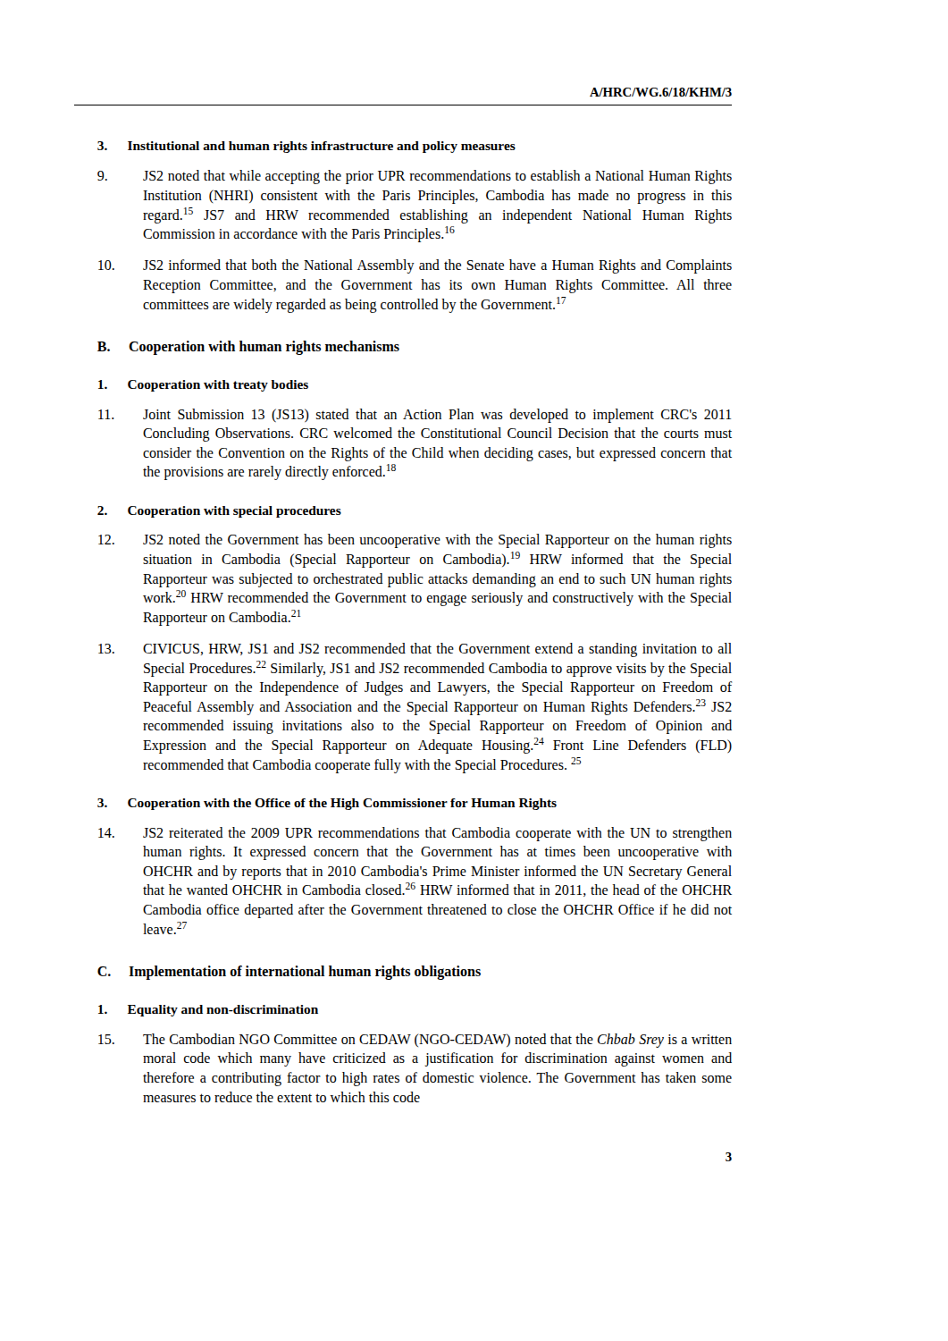A/HRC/WG.6/18/KHM/3
3. Institutional and human rights infrastructure and policy measures
9. JS2 noted that while accepting the prior UPR recommendations to establish a National Human Rights Institution (NHRI) consistent with the Paris Principles, Cambodia has made no progress in this regard.15 JS7 and HRW recommended establishing an independent National Human Rights Commission in accordance with the Paris Principles.16
10. JS2 informed that both the National Assembly and the Senate have a Human Rights and Complaints Reception Committee, and the Government has its own Human Rights Committee. All three committees are widely regarded as being controlled by the Government.17
B. Cooperation with human rights mechanisms
1. Cooperation with treaty bodies
11. Joint Submission 13 (JS13) stated that an Action Plan was developed to implement CRC's 2011 Concluding Observations. CRC welcomed the Constitutional Council Decision that the courts must consider the Convention on the Rights of the Child when deciding cases, but expressed concern that the provisions are rarely directly enforced.18
2. Cooperation with special procedures
12. JS2 noted the Government has been uncooperative with the Special Rapporteur on the human rights situation in Cambodia (Special Rapporteur on Cambodia).19 HRW informed that the Special Rapporteur was subjected to orchestrated public attacks demanding an end to such UN human rights work.20 HRW recommended the Government to engage seriously and constructively with the Special Rapporteur on Cambodia.21
13. CIVICUS, HRW, JS1 and JS2 recommended that the Government extend a standing invitation to all Special Procedures.22 Similarly, JS1 and JS2 recommended Cambodia to approve visits by the Special Rapporteur on the Independence of Judges and Lawyers, the Special Rapporteur on Freedom of Peaceful Assembly and Association and the Special Rapporteur on Human Rights Defenders.23 JS2 recommended issuing invitations also to the Special Rapporteur on Freedom of Opinion and Expression and the Special Rapporteur on Adequate Housing.24 Front Line Defenders (FLD) recommended that Cambodia cooperate fully with the Special Procedures. 25
3. Cooperation with the Office of the High Commissioner for Human Rights
14. JS2 reiterated the 2009 UPR recommendations that Cambodia cooperate with the UN to strengthen human rights. It expressed concern that the Government has at times been uncooperative with OHCHR and by reports that in 2010 Cambodia's Prime Minister informed the UN Secretary General that he wanted OHCHR in Cambodia closed.26 HRW informed that in 2011, the head of the OHCHR Cambodia office departed after the Government threatened to close the OHCHR Office if he did not leave.27
C. Implementation of international human rights obligations
1. Equality and non-discrimination
15. The Cambodian NGO Committee on CEDAW (NGO-CEDAW) noted that the Chbab Srey is a written moral code which many have criticized as a justification for discrimination against women and therefore a contributing factor to high rates of domestic violence. The Government has taken some measures to reduce the extent to which this code
3